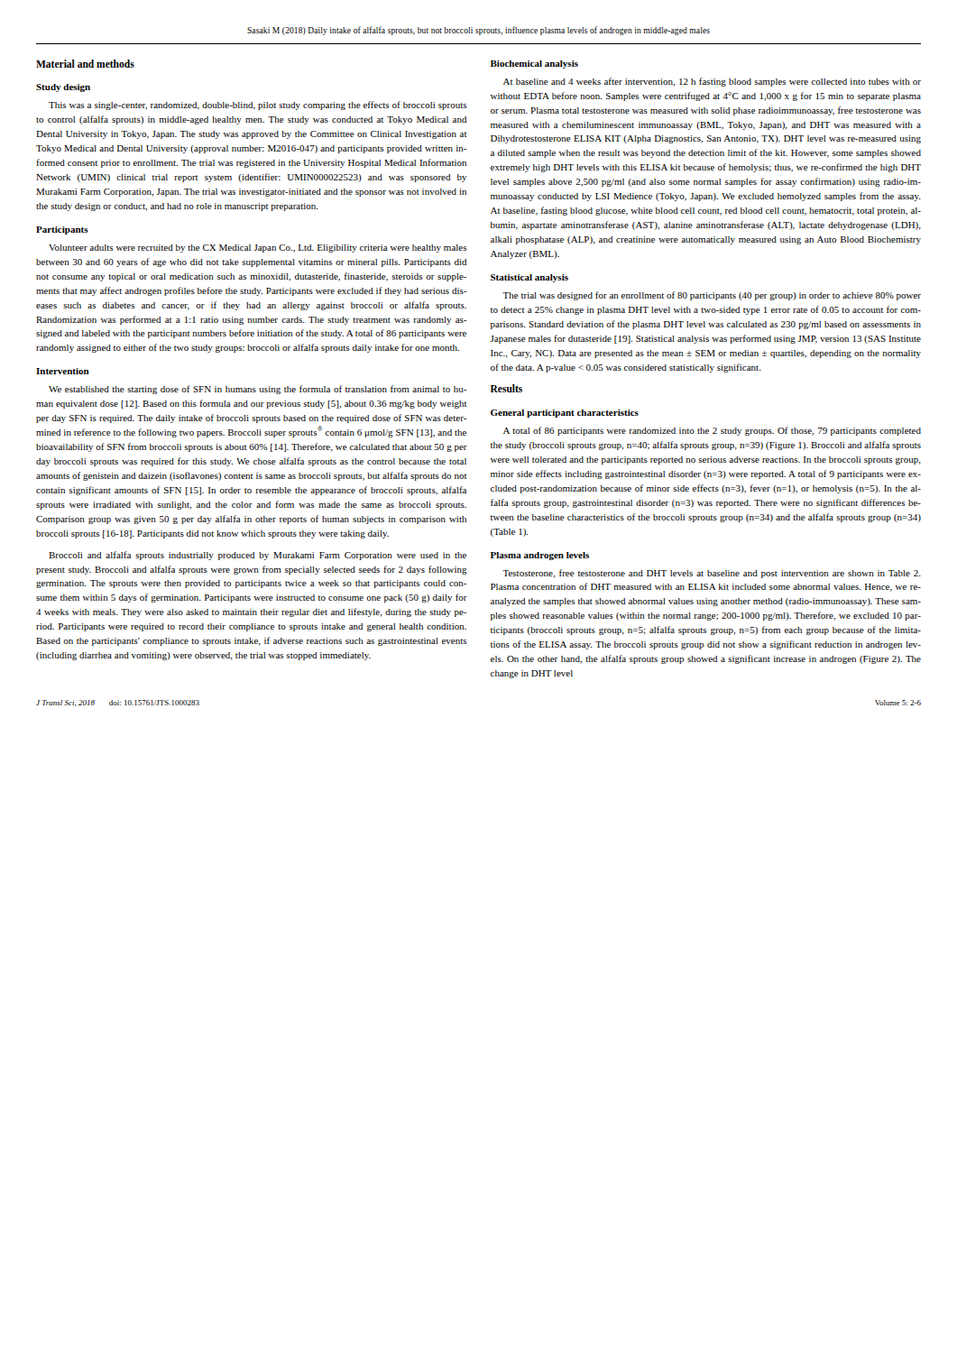Sasaki M (2018) Daily intake of alfalfa sprouts, but not broccoli sprouts, influence plasma levels of androgen in middle-aged males
Material and methods
Study design
This was a single-center, randomized, double-blind, pilot study comparing the effects of broccoli sprouts to control (alfalfa sprouts) in middle-aged healthy men. The study was conducted at Tokyo Medical and Dental University in Tokyo, Japan. The study was approved by the Committee on Clinical Investigation at Tokyo Medical and Dental University (approval number: M2016-047) and participants provided written informed consent prior to enrollment. The trial was registered in the University Hospital Medical Information Network (UMIN) clinical trial report system (identifier: UMIN000022523) and was sponsored by Murakami Farm Corporation, Japan. The trial was investigator-initiated and the sponsor was not involved in the study design or conduct, and had no role in manuscript preparation.
Participants
Volunteer adults were recruited by the CX Medical Japan Co., Ltd. Eligibility criteria were healthy males between 30 and 60 years of age who did not take supplemental vitamins or mineral pills. Participants did not consume any topical or oral medication such as minoxidil, dutasteride, finasteride, steroids or supplements that may affect androgen profiles before the study. Participants were excluded if they had serious diseases such as diabetes and cancer, or if they had an allergy against broccoli or alfalfa sprouts. Randomization was performed at a 1:1 ratio using number cards. The study treatment was randomly assigned and labeled with the participant numbers before initiation of the study. A total of 86 participants were randomly assigned to either of the two study groups: broccoli or alfalfa sprouts daily intake for one month.
Intervention
We established the starting dose of SFN in humans using the formula of translation from animal to human equivalent dose [12]. Based on this formula and our previous study [5], about 0.36 mg/kg body weight per day SFN is required. The daily intake of broccoli sprouts based on the required dose of SFN was determined in reference to the following two papers. Broccoli super sprouts® contain 6 μmol/g SFN [13], and the bioavailability of SFN from broccoli sprouts is about 60% [14]. Therefore, we calculated that about 50 g per day broccoli sprouts was required for this study. We chose alfalfa sprouts as the control because the total amounts of genistein and daizein (isoflavones) content is same as broccoli sprouts, but alfalfa sprouts do not contain significant amounts of SFN [15]. In order to resemble the appearance of broccoli sprouts, alfalfa sprouts were irradiated with sunlight, and the color and form was made the same as broccoli sprouts. Comparison group was given 50 g per day alfalfa in other reports of human subjects in comparison with broccoli sprouts [16-18]. Participants did not know which sprouts they were taking daily.
Broccoli and alfalfa sprouts industrially produced by Murakami Farm Corporation were used in the present study. Broccoli and alfalfa sprouts were grown from specially selected seeds for 2 days following germination. The sprouts were then provided to participants twice a week so that participants could consume them within 5 days of germination. Participants were instructed to consume one pack (50 g) daily for 4 weeks with meals. They were also asked to maintain their regular diet and lifestyle, during the study period. Participants were required to record their compliance to sprouts intake and general health condition. Based on the participants' compliance to sprouts intake, if adverse reactions such as gastrointestinal events (including diarrhea and vomiting) were observed, the trial was stopped immediately.
Biochemical analysis
At baseline and 4 weeks after intervention, 12 h fasting blood samples were collected into tubes with or without EDTA before noon. Samples were centrifuged at 4°C and 1,000 x g for 15 min to separate plasma or serum. Plasma total testosterone was measured with solid phase radioimmunoassay, free testosterone was measured with a chemiluminescent immunoassay (BML, Tokyo, Japan), and DHT was measured with a Dihydrotestosterone ELISA KIT (Alpha Diagnostics, San Antonio, TX). DHT level was re-measured using a diluted sample when the result was beyond the detection limit of the kit. However, some samples showed extremely high DHT levels with this ELISA kit because of hemolysis; thus, we re-confirmed the high DHT level samples above 2,500 pg/ml (and also some normal samples for assay confirmation) using radio-immunoassay conducted by LSI Medience (Tokyo, Japan). We excluded hemolyzed samples from the assay. At baseline, fasting blood glucose, white blood cell count, red blood cell count, hematocrit, total protein, albumin, aspartate aminotransferase (AST), alanine aminotransferase (ALT), lactate dehydrogenase (LDH), alkali phosphatase (ALP), and creatinine were automatically measured using an Auto Blood Biochemistry Analyzer (BML).
Statistical analysis
The trial was designed for an enrollment of 80 participants (40 per group) in order to achieve 80% power to detect a 25% change in plasma DHT level with a two-sided type 1 error rate of 0.05 to account for comparisons. Standard deviation of the plasma DHT level was calculated as 230 pg/ml based on assessments in Japanese males for dutasteride [19]. Statistical analysis was performed using JMP, version 13 (SAS Institute Inc., Cary, NC). Data are presented as the mean ± SEM or median ± quartiles, depending on the normality of the data. A p-value < 0.05 was considered statistically significant.
Results
General participant characteristics
A total of 86 participants were randomized into the 2 study groups. Of those, 79 participants completed the study (broccoli sprouts group, n=40; alfalfa sprouts group, n=39) (Figure 1). Broccoli and alfalfa sprouts were well tolerated and the participants reported no serious adverse reactions. In the broccoli sprouts group, minor side effects including gastrointestinal disorder (n=3) were reported. A total of 9 participants were excluded post-randomization because of minor side effects (n=3), fever (n=1), or hemolysis (n=5). In the alfalfa sprouts group, gastrointestinal disorder (n=3) was reported. There were no significant differences between the baseline characteristics of the broccoli sprouts group (n=34) and the alfalfa sprouts group (n=34) (Table 1).
Plasma androgen levels
Testosterone, free testosterone and DHT levels at baseline and post intervention are shown in Table 2. Plasma concentration of DHT measured with an ELISA kit included some abnormal values. Hence, we re-analyzed the samples that showed abnormal values using another method (radio-immunoassay). These samples showed reasonable values (within the normal range; 200-1000 pg/ml). Therefore, we excluded 10 participants (broccoli sprouts group, n=5; alfalfa sprouts group, n=5) from each group because of the limitations of the ELISA assay. The broccoli sprouts group did not show a significant reduction in androgen levels. On the other hand, the alfalfa sprouts group showed a significant increase in androgen (Figure 2). The change in DHT level
J Transl Sci, 2018 doi: 10.15761/JTS.1000283
Volume 5: 2-6